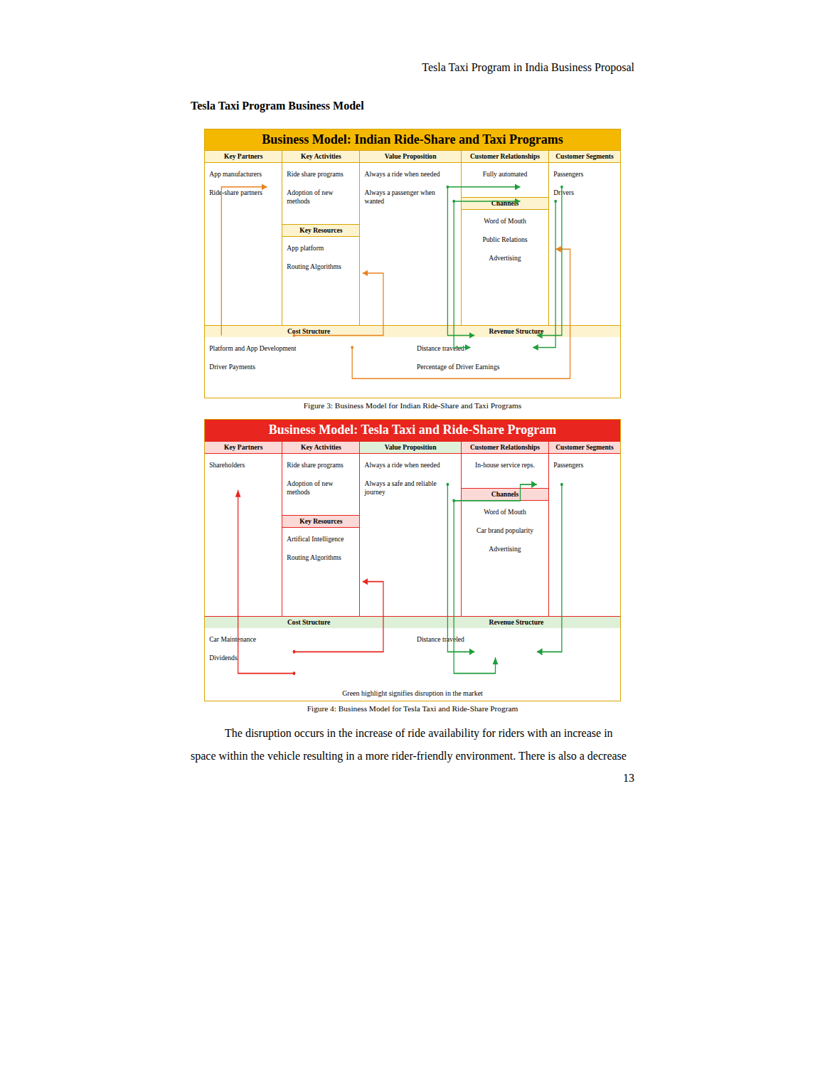Tesla Taxi Program in India Business Proposal
Tesla Taxi Program Business Model
Business Model: Indian Ride-Share and Taxi Programs
Key Partners
App manufacturers
Ride-share partners
Key Activities
Ride share programs
Adoption of new methods
Key Resources
App platform
Routing Algorithms
Value Proposition
Always a ride when needed
Always a passenger when wanted
Customer Relationships
Fully automated
Channels
Word of Mouth
Public Relations
Advertising
Customer Segments
Passengers
Drivers
Cost Structure
Platform and App Development
Driver Payments
Revenue Structure
Distance traveled
Percentage of Driver Earnings
Figure 3: Business Model for Indian Ride-Share and Taxi Programs
Business Model: Tesla Taxi and Ride-Share Program
Key Partners
Shareholders
Key Activities
Ride share programs
Adoption of new methods
Key Resources
Artifical Intelligence
Routing Algorithms
Value Proposition
Always a ride when needed
Always a safe and reliable journey
Customer Relationships
In-house service reps.
Channels
Word of Mouth
Car brand popularity
Advertising
Customer Segments
Passengers
Cost Structure
Car Maintenance
Dividends
Revenue Structure
Distance traveled
Green highlight signifies disruption in the market
Figure 4: Business Model for Tesla Taxi and Ride-Share Program
The disruption occurs in the increase of ride availability for riders with an increase in space within the vehicle resulting in a more rider-friendly environment. There is also a decrease
13